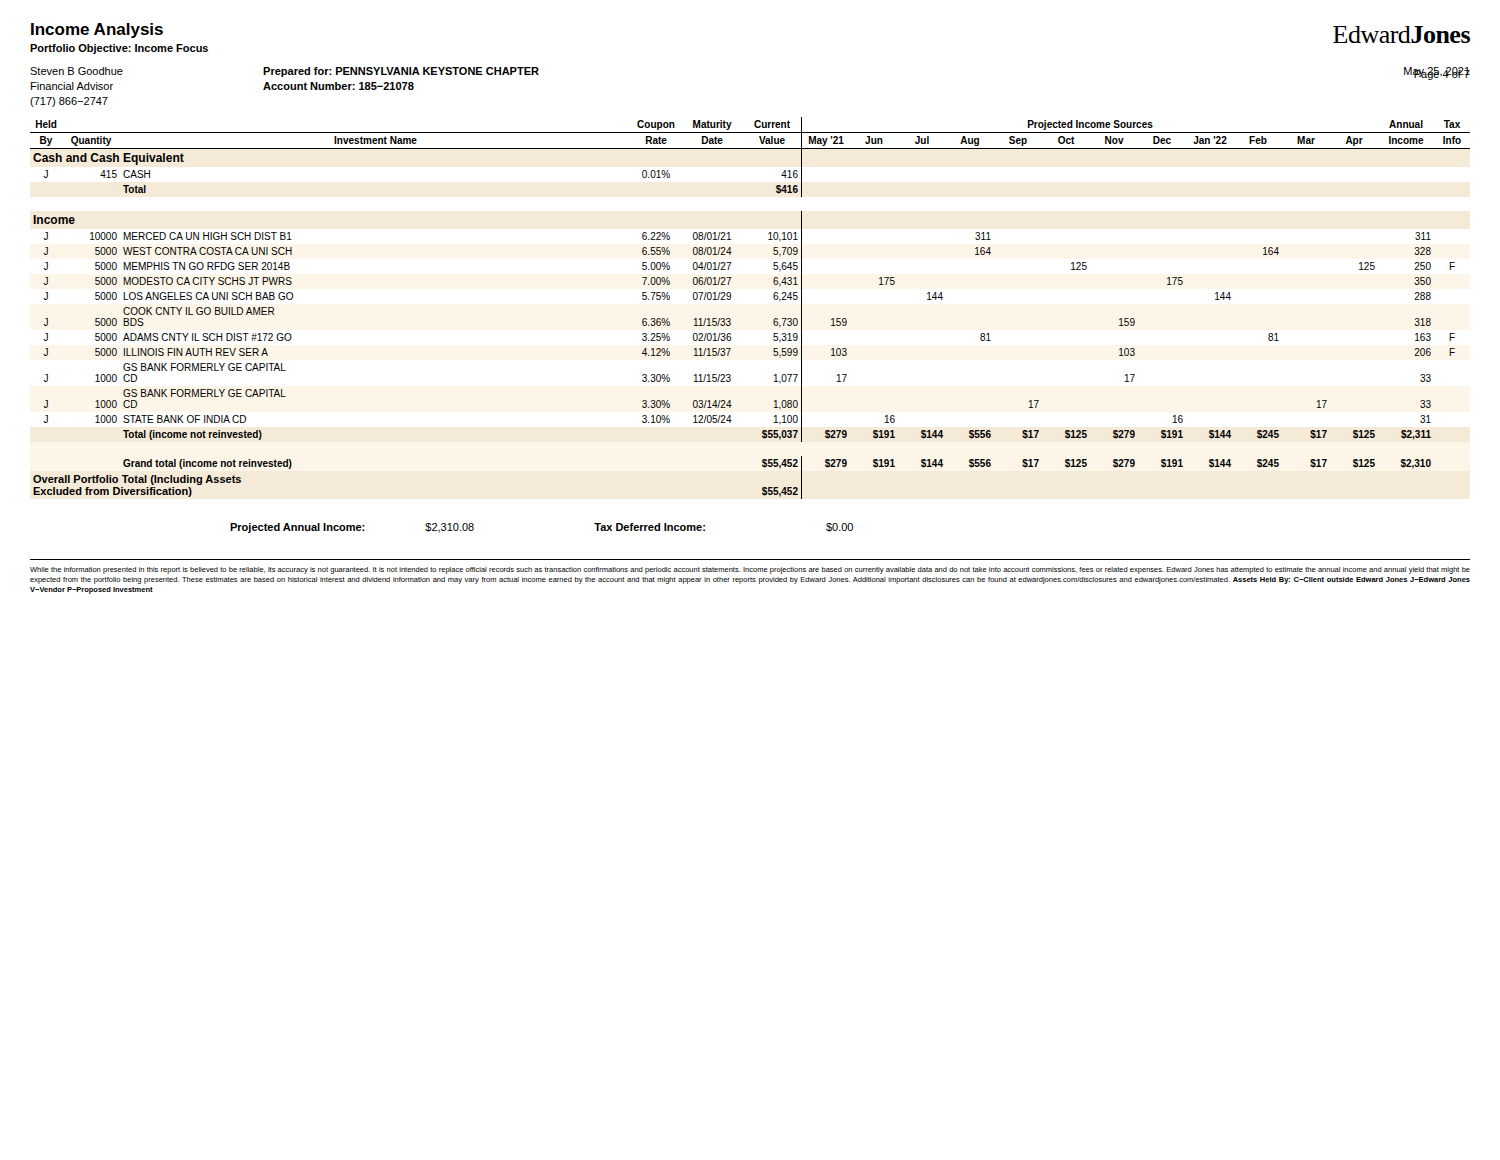Edward Jones
Income Analysis
Portfolio Objective: Income Focus
Page 4 of 7
Steven B Goodhue
Financial Advisor
(717) 866−2747
Prepared for: PENNSYLVANIA KEYSTONE CHAPTER
Account Number: 185−21078
May 25, 2021
| Held | | | Coupon | Maturity | Current | Projected Income Sources | Annual | Tax |
| --- | --- | --- | --- | --- | --- | --- | --- | --- |
| By | Quantity | Investment Name | Rate | Date | Value | May '21 | Jun | Jul | Aug | Sep | Oct | Nov | Dec | Jan '22 | Feb | Mar | Apr | Income | Info |
| Cash and Cash Equivalent | | |
| J | 415 | CASH | 0.01% | | 416 | | | | | | | | | | | | | | |
| | | Total | | | $416 | | | | | | | | | | | | | | |
| Income | | |
| J | 10000 | MERCED CA UN HIGH SCH DIST B1 | 6.22% | 08/01/21 | 10,101 | | | | 311 | | | | | | | | | 311 | |
| J | 5000 | WEST CONTRA COSTA CA UNI SCH | 6.55% | 08/01/24 | 5,709 | | | | 164 | | | | | | 164 | | | 328 | |
| J | 5000 | MEMPHIS TN GO RFDG SER 2014B | 5.00% | 04/01/27 | 5,645 | | | | | | 125 | | | | | | 125 | 250 | F |
| J | 5000 | MODESTO CA CITY SCHS JT PWRS | 7.00% | 06/01/27 | 6,431 | | 175 | | | | | | 175 | | | | | 350 | |
| J | 5000 | LOS ANGELES CA UNI SCH BAB GO | 5.75% | 07/01/29 | 6,245 | | | 144 | | | | | | 144 | | | | 288 | |
| J | 5000 | COOK CNTY IL GO BUILD AMER BDS | 6.36% | 11/15/33 | 6,730 | 159 | | | | | | 159 | | | | | | 318 | |
| J | 5000 | ADAMS CNTY IL SCH DIST #172 GO | 3.25% | 02/01/36 | 5,319 | | | | 81 | | | | | | 81 | | | 163 | F |
| J | 5000 | ILLINOIS FIN AUTH REV SER A | 4.12% | 11/15/37 | 5,599 | 103 | | | | | | 103 | | | | | | 206 | F |
| J | 1000 | GS BANK FORMERLY GE CAPITAL CD | 3.30% | 11/15/23 | 1,077 | 17 | | | | | | 17 | | | | | | 33 | |
| J | 1000 | GS BANK FORMERLY GE CAPITAL CD | 3.30% | 03/14/24 | 1,080 | | | | | 17 | | | | | | 17 | | 33 | |
| J | 1000 | STATE BANK OF INDIA CD | 3.10% | 12/05/24 | 1,100 | | 16 | | | | | | 16 | | | | | 31 | |
| | | Total (income not reinvested) | | | $55,037 | $279 | $191 | $144 | $556 | $17 | $125 | $279 | $191 | $144 | $245 | $17 | $125 | $2,311 | |
| | | Grand total (income not reinvested) | | | $55,452 | $279 | $191 | $144 | $556 | $17 | $125 | $279 | $191 | $144 | $245 | $17 | $125 | $2,310 | |
| Overall Portfolio Total (Including Assets Excluded from Diversification) | $55,452 | | |
Projected Annual Income: $2,310.08 Tax Deferred Income: $0.00
While the information presented in this report is believed to be reliable, its accuracy is not guaranteed. It is not intended to replace official records such as transaction confirmations and periodic account statements. Income projections are based on currently available data and do not take into account commissions, fees or related expenses. Edward Jones has attempted to estimate the annual income and annual yield that might be expected from the portfolio being presented. These estimates are based on historical interest and dividend information and may vary from actual income earned by the account and that might appear in other reports provided by Edward Jones. Additional important disclosures can be found at edwardjones.com/disclosures and edwardjones.com/estimated. Assets Held By: C−Client outside Edward Jones J−Edward Jones V−Vendor P−Proposed Investment